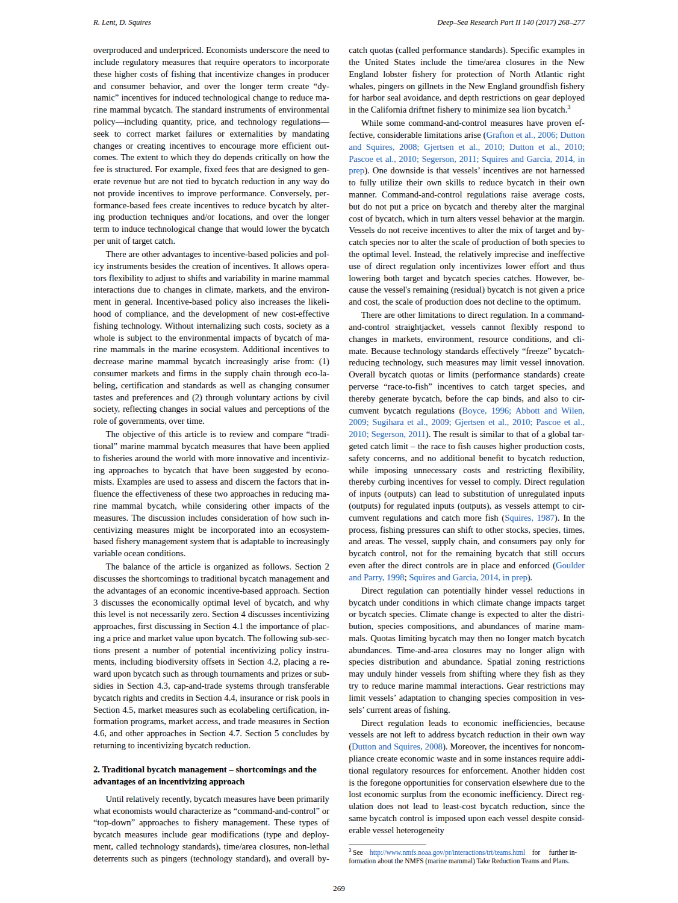R. Lent, D. Squires
Deep–Sea Research Part II 140 (2017) 268–277
overproduced and underpriced. Economists underscore the need to include regulatory measures that require operators to incorporate these higher costs of fishing that incentivize changes in producer and consumer behavior, and over the longer term create “dynamic” incentives for induced technological change to reduce marine mammal bycatch. The standard instruments of environmental policy—including quantity, price, and technology regulations—seek to correct market failures or externalities by mandating changes or creating incentives to encourage more efficient outcomes. The extent to which they do depends critically on how the fee is structured. For example, fixed fees that are designed to generate revenue but are not tied to bycatch reduction in any way do not provide incentives to improve performance. Conversely, performance-based fees create incentives to reduce bycatch by altering production techniques and/or locations, and over the longer term to induce technological change that would lower the bycatch per unit of target catch.
There are other advantages to incentive-based policies and policy instruments besides the creation of incentives. It allows operators flexibility to adjust to shifts and variability in marine mammal interactions due to changes in climate, markets, and the environment in general. Incentive-based policy also increases the likelihood of compliance, and the development of new cost-effective fishing technology. Without internalizing such costs, society as a whole is subject to the environmental impacts of bycatch of marine mammals in the marine ecosystem. Additional incentives to decrease marine mammal bycatch increasingly arise from: (1) consumer markets and firms in the supply chain through eco-labeling, certification and standards as well as changing consumer tastes and preferences and (2) through voluntary actions by civil society, reflecting changes in social values and perceptions of the role of governments, over time.
The objective of this article is to review and compare “traditional” marine mammal bycatch measures that have been applied to fisheries around the world with more innovative and incentivizing approaches to bycatch that have been suggested by economists. Examples are used to assess and discern the factors that influence the effectiveness of these two approaches in reducing marine mammal bycatch, while considering other impacts of the measures. The discussion includes consideration of how such incentivizing measures might be incorporated into an ecosystem-based fishery management system that is adaptable to increasingly variable ocean conditions.
The balance of the article is organized as follows. Section 2 discusses the shortcomings to traditional bycatch management and the advantages of an economic incentive-based approach. Section 3 discusses the economically optimal level of bycatch, and why this level is not necessarily zero. Section 4 discusses incentivizing approaches, first discussing in Section 4.1 the importance of placing a price and market value upon bycatch. The following sub-sections present a number of potential incentivizing policy instruments, including biodiversity offsets in Section 4.2, placing a reward upon bycatch such as through tournaments and prizes or subsidies in Section 4.3, cap-and-trade systems through transferable bycatch rights and credits in Section 4.4, insurance or risk pools in Section 4.5, market measures such as ecolabeling certification, information programs, market access, and trade measures in Section 4.6, and other approaches in Section 4.7. Section 5 concludes by returning to incentivizing bycatch reduction.
2. Traditional bycatch management – shortcomings and the advantages of an incentivizing approach
Until relatively recently, bycatch measures have been primarily what economists would characterize as “command-and-control” or “top-down” approaches to fishery management. These types of bycatch measures include gear modifications (type and deployment, called technology standards), time/area closures, non-lethal deterrents such as pingers (technology standard), and overall bycatch quotas (called performance standards). Specific examples in the United States include the time/area closures in the New England lobster fishery for protection of North Atlantic right whales, pingers on gillnets in the New England groundfish fishery for harbor seal avoidance, and depth restrictions on gear deployed in the California driftnet fishery to minimize sea lion bycatch.3
While some command-and-control measures have proven effective, considerable limitations arise (Grafton et al., 2006; Dutton and Squires, 2008; Gjertsen et al., 2010; Dutton et al., 2010; Pascoe et al., 2010; Segerson, 2011; Squires and Garcia, 2014, in prep). One downside is that vessels’ incentives are not harnessed to fully utilize their own skills to reduce bycatch in their own manner. Command-and-control regulations raise average costs, but do not put a price on bycatch and thereby alter the marginal cost of bycatch, which in turn alters vessel behavior at the margin. Vessels do not receive incentives to alter the mix of target and bycatch species nor to alter the scale of production of both species to the optimal level. Instead, the relatively imprecise and ineffective use of direct regulation only incentivizes lower effort and thus lowering both target and bycatch species catches. However, because the vessel's remaining (residual) bycatch is not given a price and cost, the scale of production does not decline to the optimum.
There are other limitations to direct regulation. In a command-and-control straightjacket, vessels cannot flexibly respond to changes in markets, environment, resource conditions, and climate. Because technology standards effectively “freeze” bycatch-reducing technology, such measures may limit vessel innovation. Overall bycatch quotas or limits (performance standards) create perverse “race-to-fish” incentives to catch target species, and thereby generate bycatch, before the cap binds, and also to circumvent bycatch regulations (Boyce, 1996; Abbott and Wilen, 2009; Sugihara et al., 2009; Gjertsen et al., 2010; Pascoe et al., 2010; Segerson, 2011). The result is similar to that of a global targeted catch limit – the race to fish causes higher production costs, safety concerns, and no additional benefit to bycatch reduction, while imposing unnecessary costs and restricting flexibility, thereby curbing incentives for vessel to comply. Direct regulation of inputs (outputs) can lead to substitution of unregulated inputs (outputs) for regulated inputs (outputs), as vessels attempt to circumvent regulations and catch more fish (Squires, 1987). In the process, fishing pressures can shift to other stocks, species, times, and areas. The vessel, supply chain, and consumers pay only for bycatch control, not for the remaining bycatch that still occurs even after the direct controls are in place and enforced (Goulder and Parry, 1998; Squires and Garcia, 2014, in prep).
Direct regulation can potentially hinder vessel reductions in bycatch under conditions in which climate change impacts target or bycatch species. Climate change is expected to alter the distribution, species compositions, and abundances of marine mammals. Quotas limiting bycatch may then no longer match bycatch abundances. Time-and-area closures may no longer align with species distribution and abundance. Spatial zoning restrictions may unduly hinder vessels from shifting where they fish as they try to reduce marine mammal interactions. Gear restrictions may limit vessels’ adaptation to changing species composition in vessels’ current areas of fishing.
Direct regulation leads to economic inefficiencies, because vessels are not left to address bycatch reduction in their own way (Dutton and Squires, 2008). Moreover, the incentives for noncompliance create economic waste and in some instances require additional regulatory resources for enforcement. Another hidden cost is the foregone opportunities for conservation elsewhere due to the lost economic surplus from the economic inefficiency. Direct regulation does not lead to least-cost bycatch reduction, since the same bycatch control is imposed upon each vessel despite considerable vessel heterogeneity
3 See http://www.nmfs.noaa.gov/pr/interactions/trt/teams.html for further information about the NMFS (marine mammal) Take Reduction Teams and Plans.
269